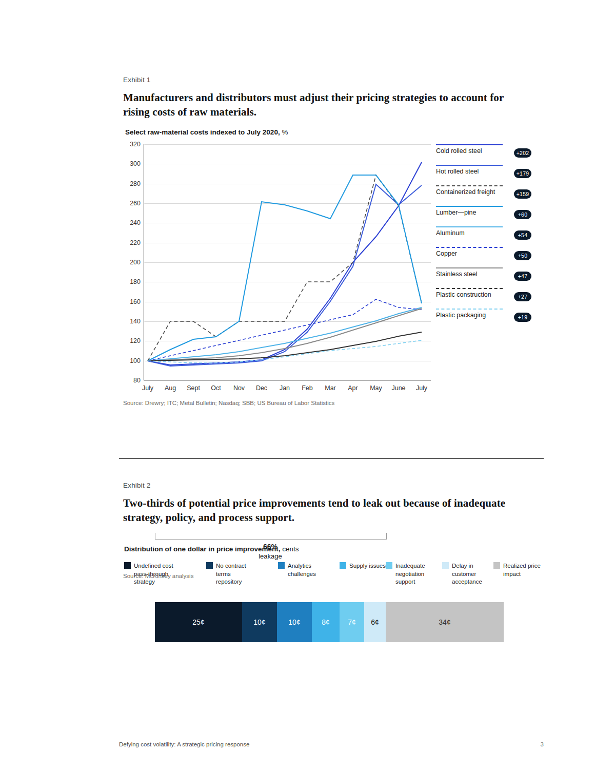Exhibit 1
Manufacturers and distributors must adjust their pricing strategies to account for
rising costs of raw materials.
Select raw-material costs indexed to July 2020, %
320
300
280
260
240
220
200
180
160
140
120
100
80
July Aug Sept Oct Nov Dec Jan Feb Mar Apr May June July
Cold rolled steel
+202
Hot rolled steel
+179
Containerized freight
+159
Lumber—pine
+60
Aluminum
+54
Copper
+50
Stainless steel
+47
Plastic construction
+27
Plastic packaging
+19
Source: Drewry; ITC; Metal Bulletin; Nasdaq; SBB; US Bureau of Labor Statistics
Exhibit 2
Two-thirds of potential price improvements tend to leak out because of inadequate
strategy, policy, and process support.
Distribution of one dollar in price improvement, cents
Undefined cost pass-through strategy
No contract terms repository
Analytics challenges
Supply issues
Inadequate negotiation support
Delay in customer acceptance
Realized price impact
25¢
10¢
10¢
8¢
7¢
6¢
34¢
66%
leakage
Source: McKinsey analysis
Defying cost volatility: A strategic pricing response 3